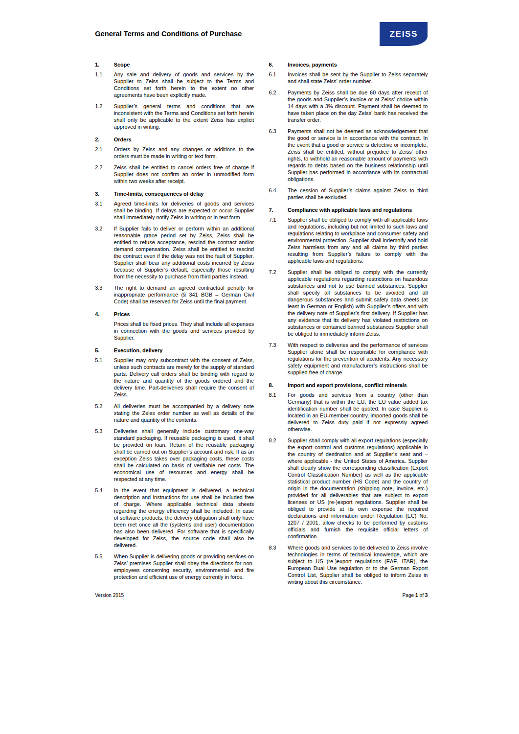ZEISS
General Terms and Conditions of Purchase
1. Scope
1.1 Any sale and delivery of goods and services by the Supplier to Zeiss shall be subject to the Terms and Conditions set forth herein to the extent no other agreements have been explicitly made.
1.2 Supplier’s general terms and conditions that are inconsistent with the Terms and Conditions set forth herein shall only be applicable to the extent Zeiss has explicit approved in writing.
2. Orders
2.1 Orders by Zeiss and any changes or additions to the orders must be made in writing or text form.
2.2 Zeiss shall be entitled to cancel orders free of charge if Supplier does not confirm an order in unmodified form within two weeks after receipt.
3. Time-limits, consequences of delay
3.1 Agreed time-limits for deliveries of goods and services shall be binding. If delays are expected or occur Supplier shall immediately notify Zeiss in writing or in text form.
3.2 If Supplier fails to deliver or perform within an additional reasonable grace period set by Zeiss, Zeiss shall be entitled to refuse acceptance, rescind the contract and/or demand compensation. Zeiss shall be entitled to rescind the contract even if the delay was not the fault of Supplier. Supplier shall bear any additional costs incurred by Zeiss because of Supplier’s default, especially those resulting from the necessity to purchase from third parties instead.
3.3 The right to demand an agreed contractual penalty for inappropriate performance (§ 341 BGB – German Civil Code) shall be reserved for Zeiss until the final payment.
4. Prices
Prices shall be fixed prices. They shall include all expenses in connection with the goods and services provided by Supplier.
5. Execution, delivery
5.1 Supplier may only subcontract with the consent of Zeiss, unless such contracts are merely for the supply of standard parts. Delivery call orders shall be binding with regard to the nature and quantity of the goods ordered and the delivery time. Part-deliveries shall require the consent of Zeiss.
5.2 All deliveries must be accompanied by a delivery note stating the Zeiss order number as well as details of the nature and quantity of the contents.
5.3 Deliveries shall generally include customary one-way standard packaging. If reusable packaging is used, it shall be provided on loan. Return of the reusable packaging shall be carried out on Supplier’s account and risk. If as an exception Zeiss takes over packaging costs, these costs shall be calculated on basis of verifiable net costs. The economical use of resources and energy shall be respected at any time.
5.4 In the event that equipment is delivered, a technical description and instructions for use shall be included free of charge. Where applicable technical data sheets regarding the energy efficiency shall be included. In case of software products, the delivery obligation shall only have been met once all the (systems and user) documentation has also been delivered. For software that is specifically developed for Zeiss, the source code shall also be delivered.
5.5 When Supplier is delivering goods or providing services on Zeiss’ premises Supplier shall obey the directions for non-employees concerning security, environmental- and fire protection and efficient use of energy currently in force.
6. Invoices, payments
6.1 Invoices shall be sent by the Supplier to Zeiss separately and shall state Zeiss’ order number..
6.2 Payments by Zeiss shall be due 60 days after receipt of the goods and Supplier’s invoice or at Zeiss’ choice within 14 days with a 3% discount. Payment shall be deemed to have taken place on the day Zeiss’ bank has received the transfer order.
6.3 Payments shall not be deemed as acknowledgement that the good or service is in accordance with the contract. In the event that a good or service is defective or incomplete, Zeiss shall be entitled, without prejudice to Zeiss’ other rights, to withhold an reasonable amount of payments with regards to debts based on the business relationship until Supplier has performed in accordance with its contractual obligations.
6.4 The cession of Supplier’s claims against Zeiss to third parties shall be excluded.
7. Compliance with applicable laws and regulations
7.1 Supplier shall be obliged to comply with all applicable laws and regulations, including but not limited to such laws and regulations relating to workplace and consumer safety and environmental protection. Supplier shall indemnify and hold Zeiss harmless from any and all claims by third parties resulting from Supplier’s failure to comply with the applicable laws and regulations.
7.2 Supplier shall be obliged to comply with the currently applicable regulations regarding restrictions on hazardous substances and not to use banned substances. Supplier shall specify all substances to be avoided and all dangerous substances and submit safety data sheets (at least in German or English) with Supplier’s offers and with the delivery note of Supplier’s first delivery. If Supplier has any evidence that its delivery has violated restrictions on substances or contained banned substances Supplier shall be obliged to immediately inform Zeiss.
7.3 With respect to deliveries and the performance of services Supplier alone shall be responsible for compliance with regulations for the prevention of accidents. Any necessary safety equipment and manufacturer’s instructions shall be supplied free of charge.
8. Import and export provisions, conflict minerals
8.1 For goods and services from a country (other than Germany) that is within the EU, the EU value added tax identification number shall be quoted. In case Supplier is located in an EU-member country, imported goods shall be delivered to Zeiss duty paid if not expressly agreed otherwise.
8.2 Supplier shall comply with all export regulations (especially the export control and customs regulations) applicable in the country of destination and at Supplier’s seat and – where applicable - the United States of America. Supplier shall clearly show the corresponding classification (Export Control Classification Number) as well as the applicable statistical product number (HS Code) and the country of origin in the documentation (shipping note, invoice, etc.) provided for all deliverables that are subject to export licenses or US (re-)export regulations. Supplier shall be obliged to provide at its own expense the required declarations and information under Regulation (EC) No. 1207 / 2001, allow checks to be performed by customs officials and furnish the requisite official letters of confirmation.
8.3 Where goods and services to be delivered to Zeiss involve technologies in terms of technical knowledge, which are subject to US (re-)export regulations (EAE, ITAR), the European Dual Use regulation or to the German Export Control List, Supplier shall be obliged to inform Zeiss in writing about this circumstance.
Version 2015 Page 1 of 3